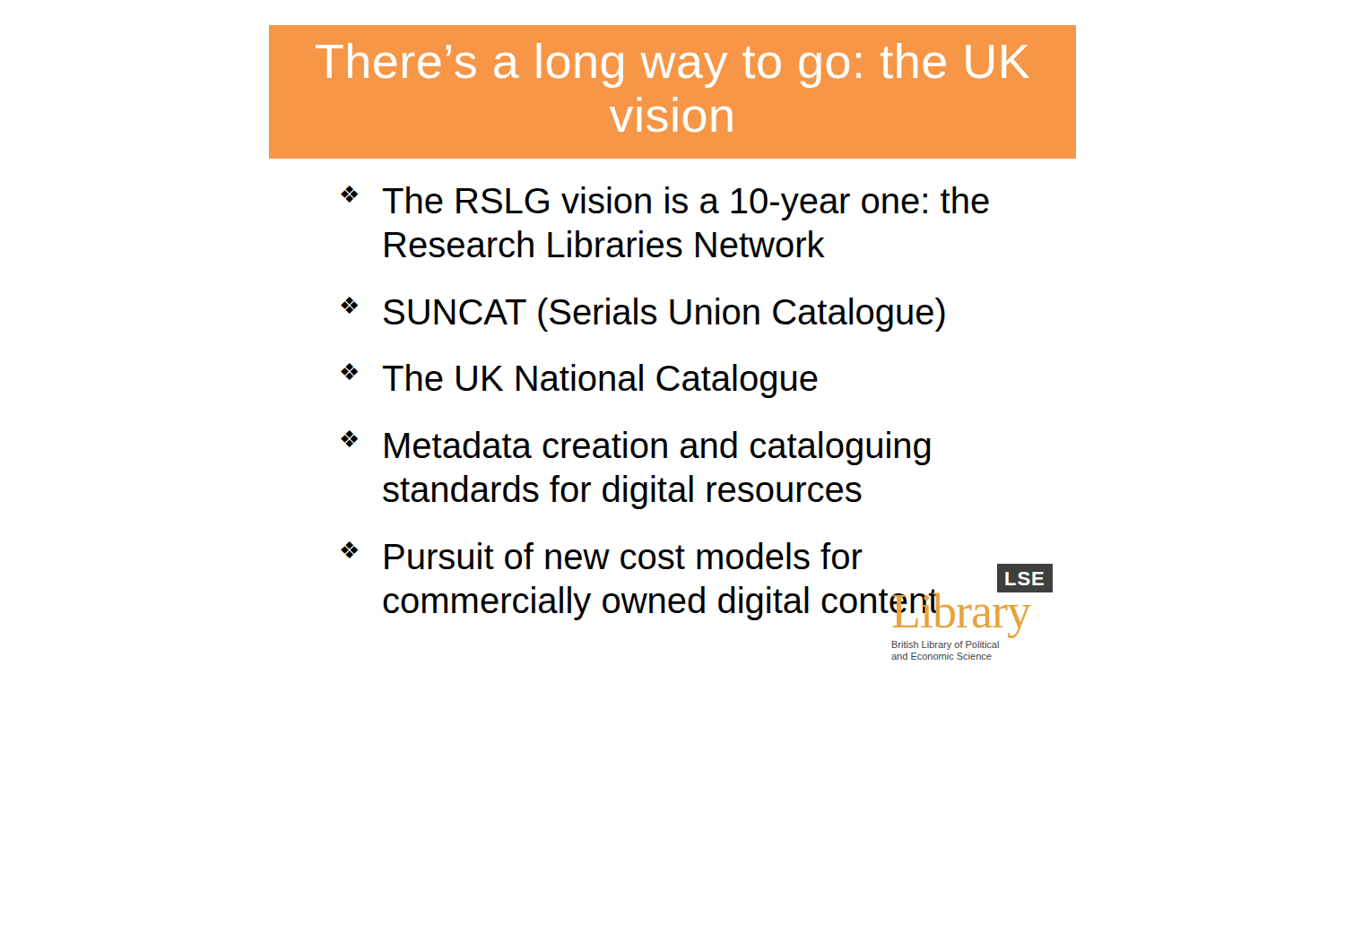There’s a long way to go: the UK vision
The RSLG vision is a 10-year one: the Research Libraries Network
SUNCAT (Serials Union Catalogue)
The UK National Catalogue
Metadata creation and cataloguing standards for digital resources
Pursuit of new cost models for commercially owned digital content
LSE
Library
British Library of Political
and Economic Science